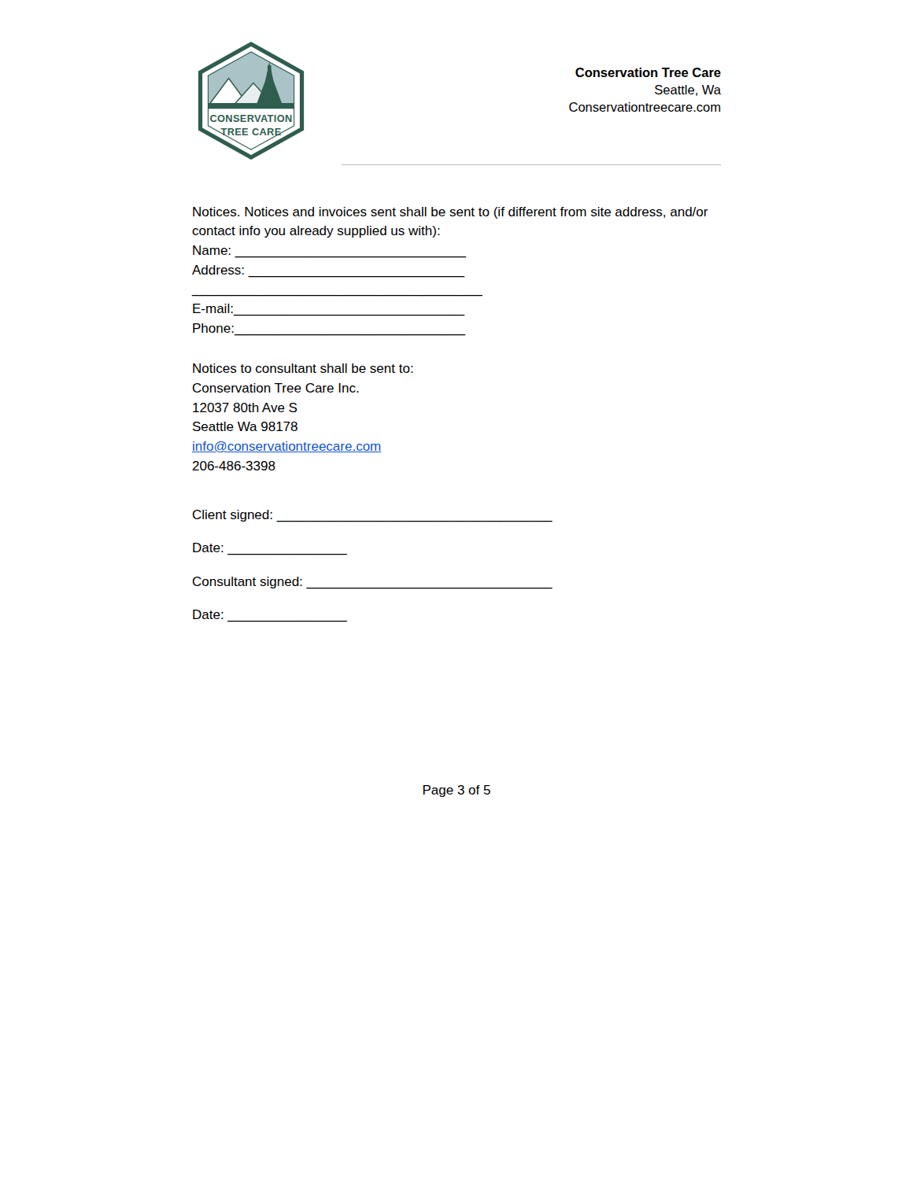Conservation Tree Care CONSERVATION TREE CARE
Conservation Tree Care
Seattle, Wa
Conservationtreecare.com
Notices. Notices and invoices sent shall be sent to (if different from site address, and/or contact info you already supplied us with):
Name: _______________________________
Address: _____________________________
_______________________________________
E-mail:_______________________________
Phone:_______________________________
Notices to consultant shall be sent to:
Conservation Tree Care Inc.
12037 80th Ave S
Seattle Wa 98178
info@conservationtreecare.com
206-486-3398
Client signed: _____________________________________
Date: ________________
Consultant signed: _________________________________
Date: ________________
Page 3 of 5